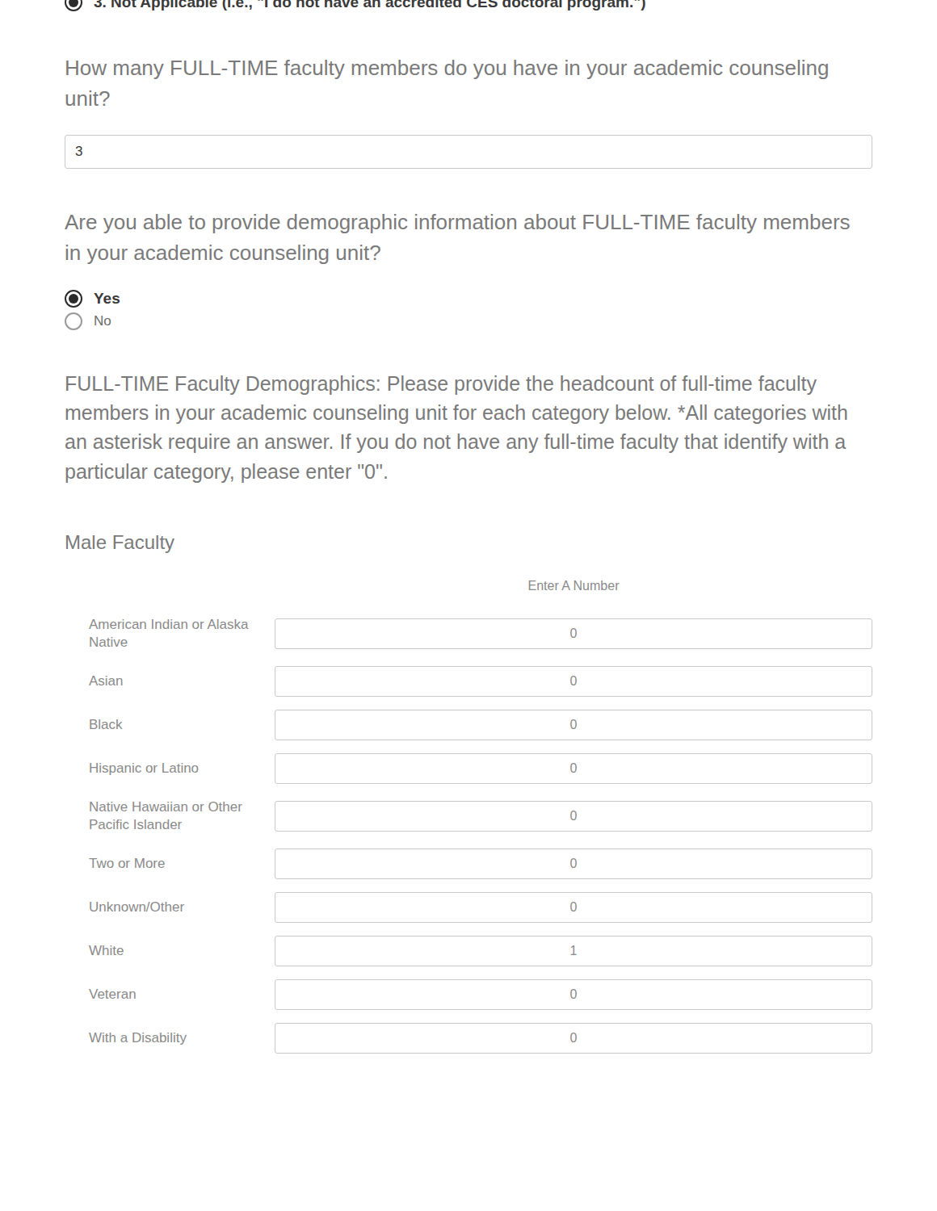3. Not Applicable (i.e., "I do not have an accredited CES doctoral program.")
How many FULL-TIME faculty members do you have in your academic counseling unit?
Are you able to provide demographic information about FULL-TIME faculty members in your academic counseling unit?
Yes
No
FULL-TIME Faculty Demographics: Please provide the headcount of full-time faculty members in your academic counseling unit for each category below. *All categories with an asterisk require an answer. If you do not have any full-time faculty that identify with a particular category, please enter "0".
Male Faculty
| | Enter A Number |
| --- | --- |
| American Indian or Alaska Native | |
| Asian | |
| Black | |
| Hispanic or Latino | |
| Native Hawaiian or Other Pacific Islander | |
| Two or More | |
| Unknown/Other | |
| White | |
| Veteran | |
| With a Disability | |